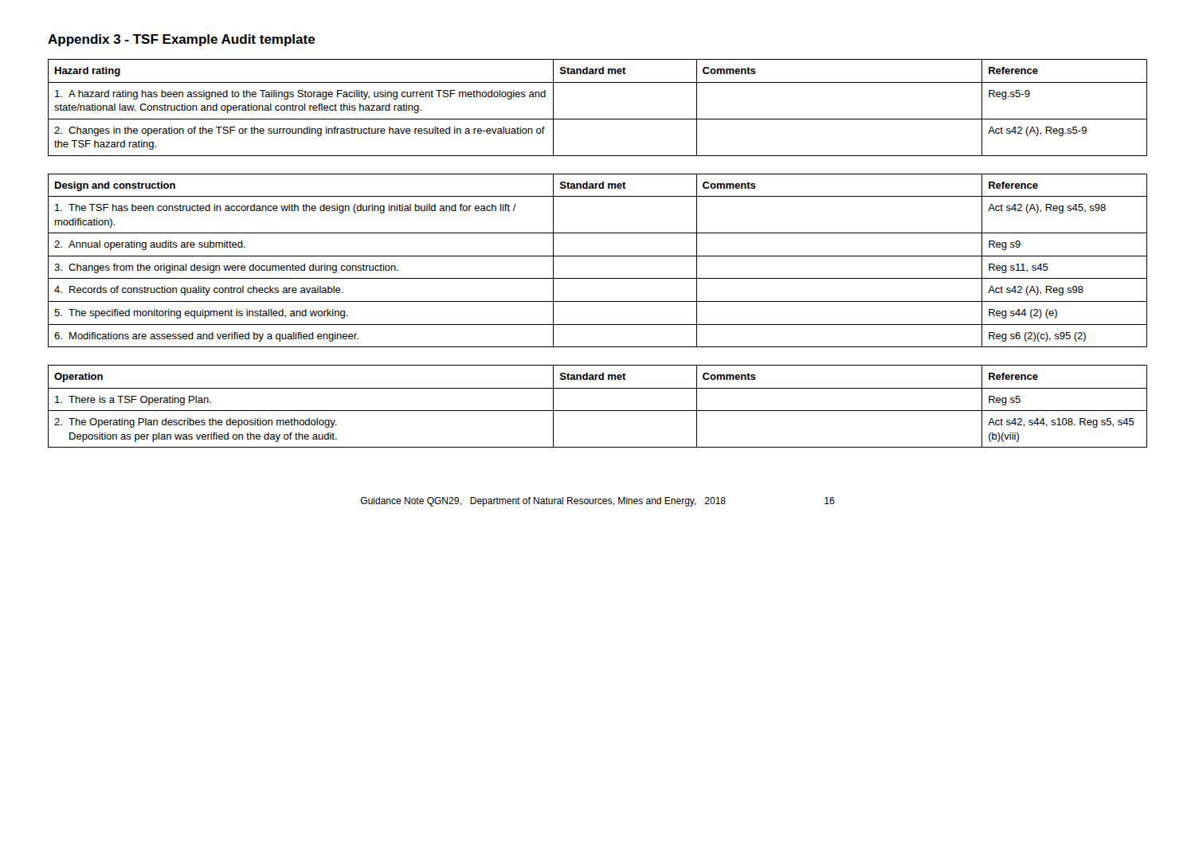Appendix 3 - TSF Example Audit template
| Hazard rating | Standard met | Comments | Reference |
| --- | --- | --- | --- |
| 1. A hazard rating has been assigned to the Tailings Storage Facility, using current TSF methodologies and state/national law. Construction and operational control reflect this hazard rating. | | | Reg.s5-9 |
| 2. Changes in the operation of the TSF or the surrounding infrastructure have resulted in a re-evaluation of the TSF hazard rating. | | | Act s42 (A), Reg.s5-9 |
| Design and construction | Standard met | Comments | Reference |
| --- | --- | --- | --- |
| 1. The TSF has been constructed in accordance with the design (during initial build and for each lift / modification). | | | Act s42 (A), Reg s45, s98 |
| 2. Annual operating audits are submitted. | | | Reg s9 |
| 3. Changes from the original design were documented during construction. | | | Reg s11, s45 |
| 4. Records of construction quality control checks are available. | | | Act s42 (A), Reg s98 |
| 5. The specified monitoring equipment is installed, and working. | | | Reg s44 (2) (e) |
| 6. Modifications are assessed and verified by a qualified engineer. | | | Reg s6 (2)(c), s95 (2) |
| Operation | Standard met | Comments | Reference |
| --- | --- | --- | --- |
| 1. There is a TSF Operating Plan. | | | Reg s5 |
| 2. The Operating Plan describes the deposition methodology. Deposition as per plan was verified on the day of the audit. | | | Act s42, s44, s108. Reg s5, s45 (b)(viii) |
Guidance Note QGN29, Department of Natural Resources, Mines and Energy, 2018 16